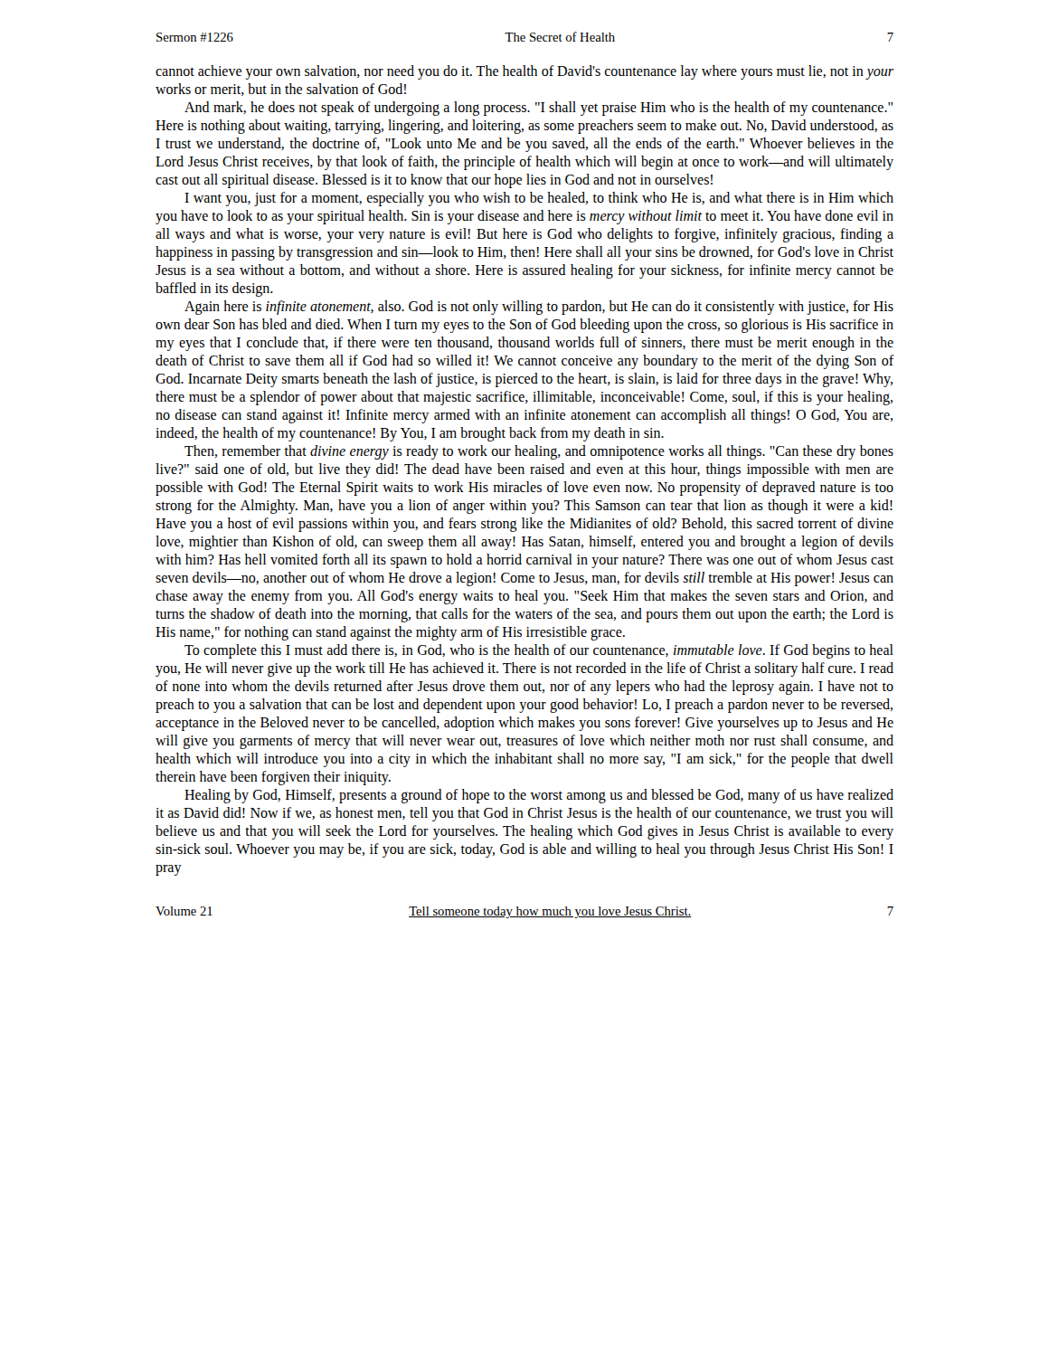Sermon #1226 The Secret of Health 7
cannot achieve your own salvation, nor need you do it. The health of David's countenance lay where yours must lie, not in your works or merit, but in the salvation of God!
And mark, he does not speak of undergoing a long process. "I shall yet praise Him who is the health of my countenance." Here is nothing about waiting, tarrying, lingering, and loitering, as some preachers seem to make out. No, David understood, as I trust we understand, the doctrine of, "Look unto Me and be you saved, all the ends of the earth." Whoever believes in the Lord Jesus Christ receives, by that look of faith, the principle of health which will begin at once to work—and will ultimately cast out all spiritual disease. Blessed is it to know that our hope lies in God and not in ourselves!
I want you, just for a moment, especially you who wish to be healed, to think who He is, and what there is in Him which you have to look to as your spiritual health. Sin is your disease and here is mercy without limit to meet it. You have done evil in all ways and what is worse, your very nature is evil! But here is God who delights to forgive, infinitely gracious, finding a happiness in passing by transgression and sin—look to Him, then! Here shall all your sins be drowned, for God's love in Christ Jesus is a sea without a bottom, and without a shore. Here is assured healing for your sickness, for infinite mercy cannot be baffled in its design.
Again here is infinite atonement, also. God is not only willing to pardon, but He can do it consistently with justice, for His own dear Son has bled and died. When I turn my eyes to the Son of God bleeding upon the cross, so glorious is His sacrifice in my eyes that I conclude that, if there were ten thousand, thousand worlds full of sinners, there must be merit enough in the death of Christ to save them all if God had so willed it! We cannot conceive any boundary to the merit of the dying Son of God. Incarnate Deity smarts beneath the lash of justice, is pierced to the heart, is slain, is laid for three days in the grave! Why, there must be a splendor of power about that majestic sacrifice, illimitable, inconceivable! Come, soul, if this is your healing, no disease can stand against it! Infinite mercy armed with an infinite atonement can accomplish all things! O God, You are, indeed, the health of my countenance! By You, I am brought back from my death in sin.
Then, remember that divine energy is ready to work our healing, and omnipotence works all things. "Can these dry bones live?" said one of old, but live they did! The dead have been raised and even at this hour, things impossible with men are possible with God! The Eternal Spirit waits to work His miracles of love even now. No propensity of depraved nature is too strong for the Almighty. Man, have you a lion of anger within you? This Samson can tear that lion as though it were a kid! Have you a host of evil passions within you, and fears strong like the Midianites of old? Behold, this sacred torrent of divine love, mightier than Kishon of old, can sweep them all away! Has Satan, himself, entered you and brought a legion of devils with him? Has hell vomited forth all its spawn to hold a horrid carnival in your nature? There was one out of whom Jesus cast seven devils—no, another out of whom He drove a legion! Come to Jesus, man, for devils still tremble at His power! Jesus can chase away the enemy from you. All God's energy waits to heal you. "Seek Him that makes the seven stars and Orion, and turns the shadow of death into the morning, that calls for the waters of the sea, and pours them out upon the earth; the Lord is His name," for nothing can stand against the mighty arm of His irresistible grace.
To complete this I must add there is, in God, who is the health of our countenance, immutable love. If God begins to heal you, He will never give up the work till He has achieved it. There is not recorded in the life of Christ a solitary half cure. I read of none into whom the devils returned after Jesus drove them out, nor of any lepers who had the leprosy again. I have not to preach to you a salvation that can be lost and dependent upon your good behavior! Lo, I preach a pardon never to be reversed, acceptance in the Beloved never to be cancelled, adoption which makes you sons forever! Give yourselves up to Jesus and He will give you garments of mercy that will never wear out, treasures of love which neither moth nor rust shall consume, and health which will introduce you into a city in which the inhabitant shall no more say, "I am sick," for the people that dwell therein have been forgiven their iniquity.
Healing by God, Himself, presents a ground of hope to the worst among us and blessed be God, many of us have realized it as David did! Now if we, as honest men, tell you that God in Christ Jesus is the health of our countenance, we trust you will believe us and that you will seek the Lord for yourselves. The healing which God gives in Jesus Christ is available to every sin-sick soul. Whoever you may be, if you are sick, today, God is able and willing to heal you through Jesus Christ His Son! I pray
Volume 21 Tell someone today how much you love Jesus Christ. 7